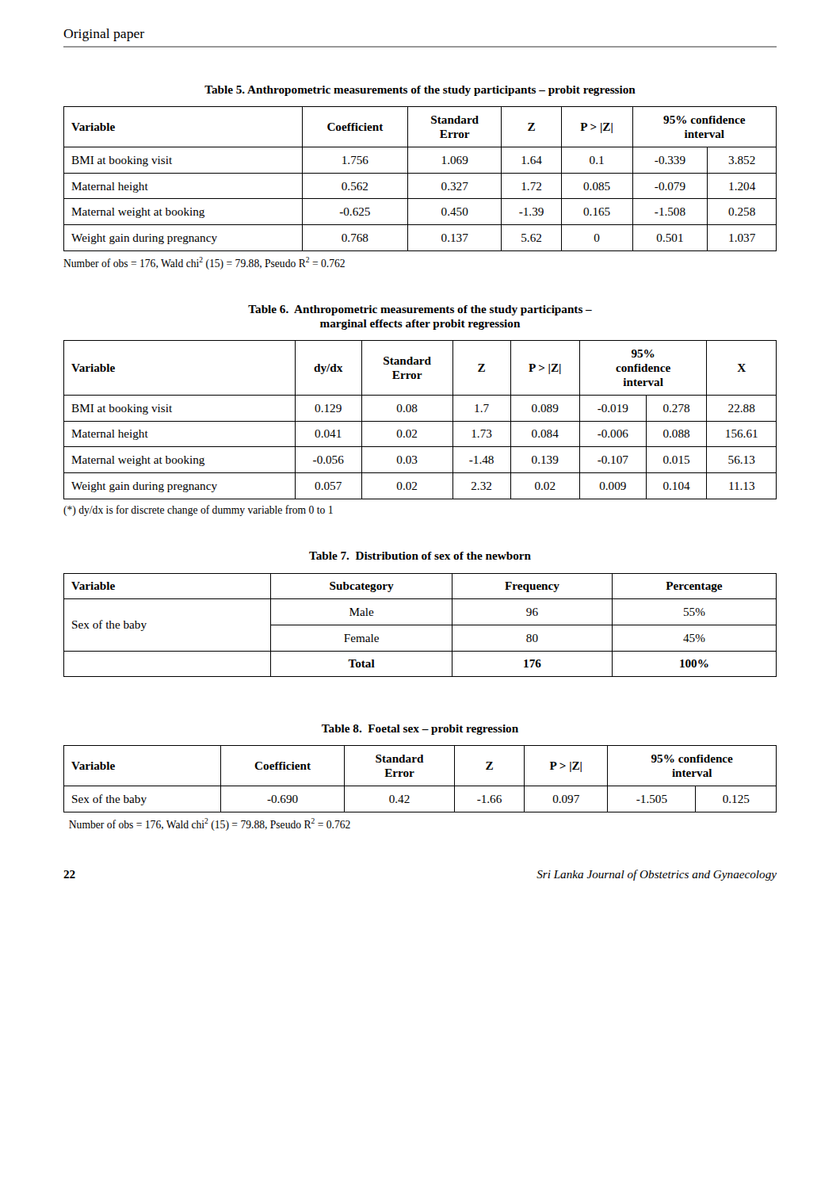Original paper
Table 5. Anthropometric measurements of the study participants – probit regression
| Variable | Coefficient | Standard Error | Z | P > /Z/ | 95% confidence interval |
| --- | --- | --- | --- | --- | --- |
| BMI at booking visit | 1.756 | 1.069 | 1.64 | 0.1 | -0.339 | 3.852 |
| Maternal height | 0.562 | 0.327 | 1.72 | 0.085 | -0.079 | 1.204 |
| Maternal weight at booking | -0.625 | 0.450 | -1.39 | 0.165 | -1.508 | 0.258 |
| Weight gain during pregnancy | 0.768 | 0.137 | 5.62 | 0 | 0.501 | 1.037 |
Number of obs = 176, Wald chi2 (15) = 79.88, Pseudo R2 = 0.762
Table 6. Anthropometric measurements of the study participants – marginal effects after probit regression
| Variable | dy/dx | Standard Error | Z | P > /Z/ | 95% confidence interval | X |
| --- | --- | --- | --- | --- | --- | --- |
| BMI at booking visit | 0.129 | 0.08 | 1.7 | 0.089 | -0.019 | 0.278 | 22.88 |
| Maternal height | 0.041 | 0.02 | 1.73 | 0.084 | -0.006 | 0.088 | 156.61 |
| Maternal weight at booking | -0.056 | 0.03 | -1.48 | 0.139 | -0.107 | 0.015 | 56.13 |
| Weight gain during pregnancy | 0.057 | 0.02 | 2.32 | 0.02 | 0.009 | 0.104 | 11.13 |
(*) dy/dx is for discrete change of dummy variable from 0 to 1
Table 7. Distribution of sex of the newborn
| Variable | Subcategory | Frequency | Percentage |
| --- | --- | --- | --- |
| Sex of the baby | Male | 96 | 55% |
| Female | 80 | 45% |
| | Total | 176 | 100% |
Table 8. Foetal sex – probit regression
| Variable | Coefficient | Standard Error | Z | P > /Z/ | 95% confidence interval |
| --- | --- | --- | --- | --- | --- |
| Sex of the baby | -0.690 | 0.42 | -1.66 | 0.097 | -1.505 | 0.125 |
Number of obs = 176, Wald chi2 (15) = 79.88, Pseudo R2 = 0.762
22 Sri Lanka Journal of Obstetrics and Gynaecology